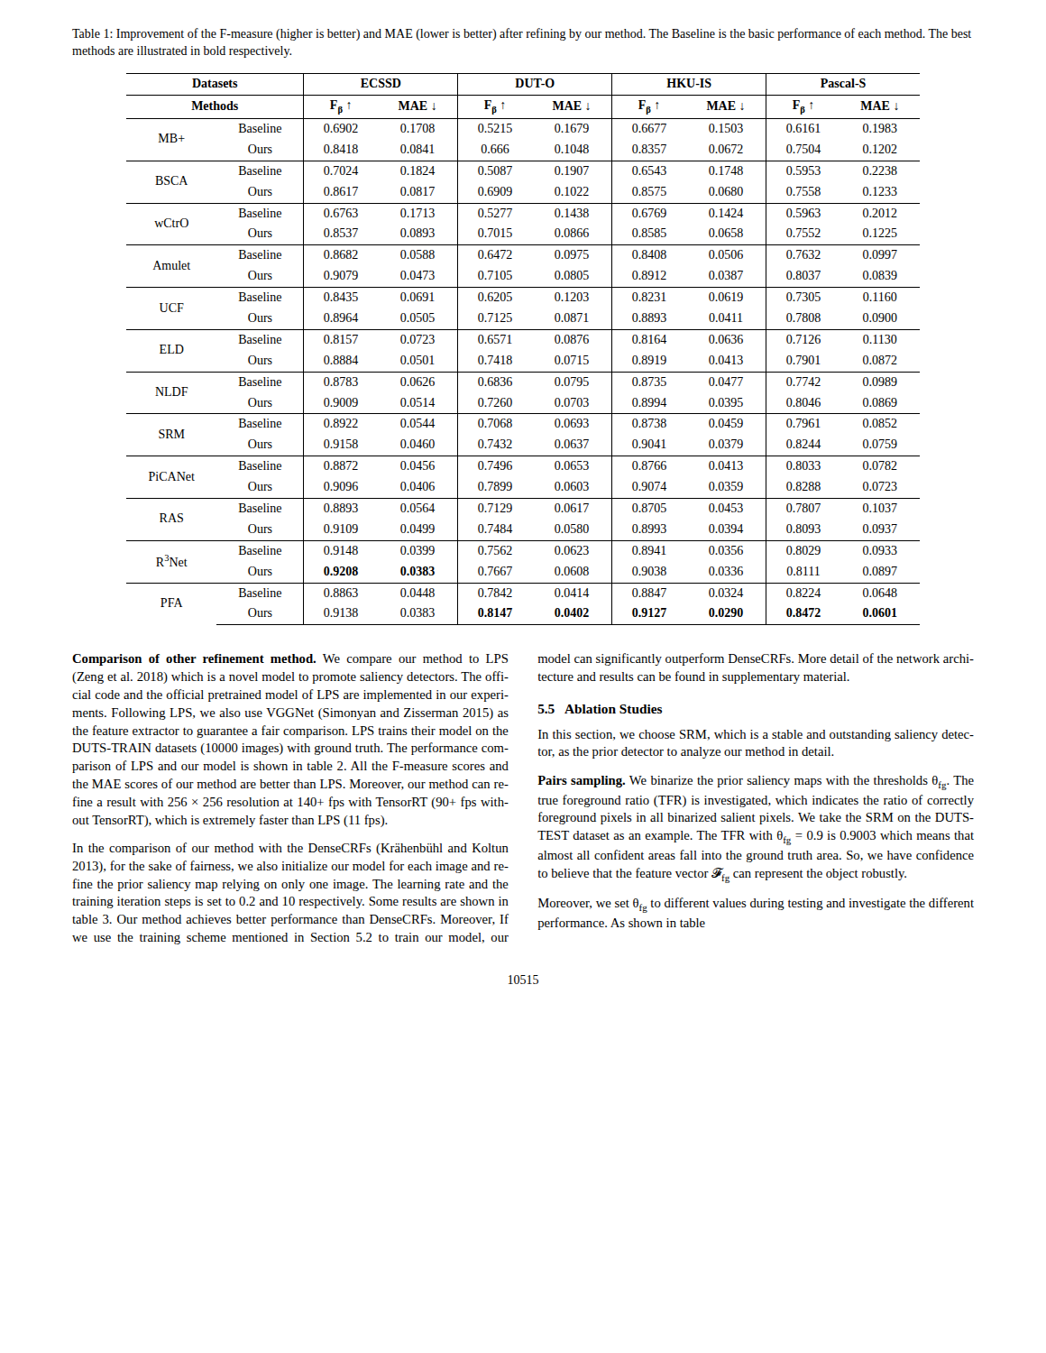Table 1: Improvement of the F-measure (higher is better) and MAE (lower is better) after refining by our method. The Baseline is the basic performance of each method. The best methods are illustrated in bold respectively.
| Datasets | ECSSD | DUT-O | HKU-IS | Pascal-S |
| --- | --- | --- | --- | --- |
| Methods | F β ↑ | MAE ↓ | F β ↑ | MAE ↓ | F β ↑ | MAE ↓ | F β ↑ | MAE ↓ |
| MB+ | Baseline | 0.6902 | 0.1708 | 0.5215 | 0.1679 | 0.6677 | 0.1503 | 0.6161 | 0.1983 |
| Ours | 0.8418 | 0.0841 | 0.666 | 0.1048 | 0.8357 | 0.0672 | 0.7504 | 0.1202 |
| BSCA | Baseline | 0.7024 | 0.1824 | 0.5087 | 0.1907 | 0.6543 | 0.1748 | 0.5953 | 0.2238 |
| Ours | 0.8617 | 0.0817 | 0.6909 | 0.1022 | 0.8575 | 0.0680 | 0.7558 | 0.1233 |
| wCtrO | Baseline | 0.6763 | 0.1713 | 0.5277 | 0.1438 | 0.6769 | 0.1424 | 0.5963 | 0.2012 |
| Ours | 0.8537 | 0.0893 | 0.7015 | 0.0866 | 0.8585 | 0.0658 | 0.7552 | 0.1225 |
| Amulet | Baseline | 0.8682 | 0.0588 | 0.6472 | 0.0975 | 0.8408 | 0.0506 | 0.7632 | 0.0997 |
| Ours | 0.9079 | 0.0473 | 0.7105 | 0.0805 | 0.8912 | 0.0387 | 0.8037 | 0.0839 |
| UCF | Baseline | 0.8435 | 0.0691 | 0.6205 | 0.1203 | 0.8231 | 0.0619 | 0.7305 | 0.1160 |
| Ours | 0.8964 | 0.0505 | 0.7125 | 0.0871 | 0.8893 | 0.0411 | 0.7808 | 0.0900 |
| ELD | Baseline | 0.8157 | 0.0723 | 0.6571 | 0.0876 | 0.8164 | 0.0636 | 0.7126 | 0.1130 |
| Ours | 0.8884 | 0.0501 | 0.7418 | 0.0715 | 0.8919 | 0.0413 | 0.7901 | 0.0872 |
| NLDF | Baseline | 0.8783 | 0.0626 | 0.6836 | 0.0795 | 0.8735 | 0.0477 | 0.7742 | 0.0989 |
| Ours | 0.9009 | 0.0514 | 0.7260 | 0.0703 | 0.8994 | 0.0395 | 0.8046 | 0.0869 |
| SRM | Baseline | 0.8922 | 0.0544 | 0.7068 | 0.0693 | 0.8738 | 0.0459 | 0.7961 | 0.0852 |
| Ours | 0.9158 | 0.0460 | 0.7432 | 0.0637 | 0.9041 | 0.0379 | 0.8244 | 0.0759 |
| PiCANet | Baseline | 0.8872 | 0.0456 | 0.7496 | 0.0653 | 0.8766 | 0.0413 | 0.8033 | 0.0782 |
| Ours | 0.9096 | 0.0406 | 0.7899 | 0.0603 | 0.9074 | 0.0359 | 0.8288 | 0.0723 |
| RAS | Baseline | 0.8893 | 0.0564 | 0.7129 | 0.0617 | 0.8705 | 0.0453 | 0.7807 | 0.1037 |
| Ours | 0.9109 | 0.0499 | 0.7484 | 0.0580 | 0.8993 | 0.0394 | 0.8093 | 0.0937 |
| R 3 Net | Baseline | 0.9148 | 0.0399 | 0.7562 | 0.0623 | 0.8941 | 0.0356 | 0.8029 | 0.0933 |
| Ours | 0.9208 | 0.0383 | 0.7667 | 0.0608 | 0.9038 | 0.0336 | 0.8111 | 0.0897 |
| PFA | Baseline | 0.8863 | 0.0448 | 0.7842 | 0.0414 | 0.8847 | 0.0324 | 0.8224 | 0.0648 |
| Ours | 0.9138 | 0.0383 | 0.8147 | 0.0402 | 0.9127 | 0.0290 | 0.8472 | 0.0601 |
Comparison of other refinement method. We compare our method to LPS (Zeng et al. 2018) which is a novel model to promote saliency detectors. The official code and the official pretrained model of LPS are implemented in our experiments. Following LPS, we also use VGGNet (Simonyan and Zisserman 2015) as the feature extractor to guarantee a fair comparison. LPS trains their model on the DUTS-TRAIN datasets (10000 images) with ground truth. The performance comparison of LPS and our model is shown in table 2. All the F-measure scores and the MAE scores of our method are better than LPS. Moreover, our method can refine a result with 256 × 256 resolution at 140+ fps with TensorRT (90+ fps without TensorRT), which is extremely faster than LPS (11 fps).
In the comparison of our method with the DenseCRFs (Krähenbühl and Koltun 2013), for the sake of fairness, we also initialize our model for each image and refine the prior saliency map relying on only one image. The learning rate and the training iteration steps is set to 0.2 and 10 respectively. Some results are shown in table 3. Our method achieves better performance than DenseCRFs. Moreover, If we use the training scheme mentioned in Section 5.2 to train our model, our model can significantly outperform DenseCRFs. More detail of the network architecture and results can be found in supplementary material.
5.5 Ablation Studies
In this section, we choose SRM, which is a stable and outstanding saliency detector, as the prior detector to analyze our method in detail.
Pairs sampling. We binarize the prior saliency maps with the thresholds θfg. The true foreground ratio (TFR) is investigated, which indicates the ratio of correctly foreground pixels in all binarized salient pixels. We take the SRM on the DUTS-TEST dataset as an example. The TFR with θfg = 0.9 is 0.9003 which means that almost all confident areas fall into the ground truth area. So, we have confidence to believe that the feature vector 𝓕fg can represent the object robustly.
Moreover, we set θfg to different values during testing and investigate the different performance. As shown in table
10515